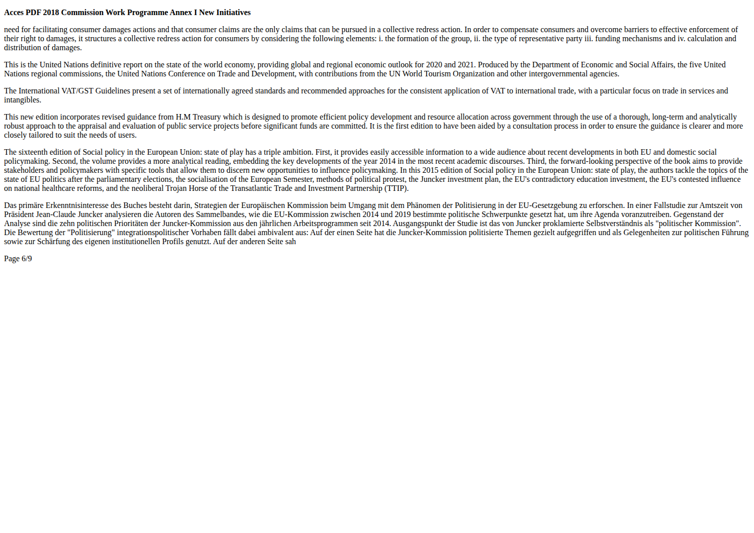Acces PDF 2018 Commission Work Programme Annex I New Initiatives
need for facilitating consumer damages actions and that consumer claims are the only claims that can be pursued in a collective redress action. In order to compensate consumers and overcome barriers to effective enforcement of their right to damages, it structures a collective redress action for consumers by considering the following elements: i. the formation of the group, ii. the type of representative party iii. funding mechanisms and iv. calculation and distribution of damages.
This is the United Nations definitive report on the state of the world economy, providing global and regional economic outlook for 2020 and 2021. Produced by the Department of Economic and Social Affairs, the five United Nations regional commissions, the United Nations Conference on Trade and Development, with contributions from the UN World Tourism Organization and other intergovernmental agencies.
The International VAT/GST Guidelines present a set of internationally agreed standards and recommended approaches for the consistent application of VAT to international trade, with a particular focus on trade in services and intangibles.
This new edition incorporates revised guidance from H.M Treasury which is designed to promote efficient policy development and resource allocation across government through the use of a thorough, long-term and analytically robust approach to the appraisal and evaluation of public service projects before significant funds are committed. It is the first edition to have been aided by a consultation process in order to ensure the guidance is clearer and more closely tailored to suit the needs of users.
The sixteenth edition of Social policy in the European Union: state of play has a triple ambition. First, it provides easily accessible information to a wide audience about recent developments in both EU and domestic social policymaking. Second, the volume provides a more analytical reading, embedding the key developments of the year 2014 in the most recent academic discourses. Third, the forward-looking perspective of the book aims to provide stakeholders and policymakers with specific tools that allow them to discern new opportunities to influence policymaking. In this 2015 edition of Social policy in the European Union: state of play, the authors tackle the topics of the state of EU politics after the parliamentary elections, the socialisation of the European Semester, methods of political protest, the Juncker investment plan, the EU's contradictory education investment, the EU's contested influence on national healthcare reforms, and the neoliberal Trojan Horse of the Transatlantic Trade and Investment Partnership (TTIP).
Das primäre Erkenntnisinteresse des Buches besteht darin, Strategien der Europäischen Kommission beim Umgang mit dem Phänomen der Politisierung in der EU-Gesetzgebung zu erforschen. In einer Fallstudie zur Amtszeit von Präsident Jean-Claude Juncker analysieren die Autoren des Sammelbandes, wie die EU-Kommission zwischen 2014 und 2019 bestimmte politische Schwerpunkte gesetzt hat, um ihre Agenda voranzutreiben. Gegenstand der Analyse sind die zehn politischen Prioritäten der Juncker-Kommission aus den jährlichen Arbeitsprogrammen seit 2014. Ausgangspunkt der Studie ist das von Juncker proklamierte Selbstverständnis als "politischer Kommission". Die Bewertung der "Politisierung" integrationspolitischer Vorhaben fällt dabei ambivalent aus: Auf der einen Seite hat die Juncker-Kommission politisierte Themen gezielt aufgegriffen und als Gelegenheiten zur politischen Führung sowie zur Schärfung des eigenen institutionellen Profils genutzt. Auf der anderen Seite sah
Page 6/9